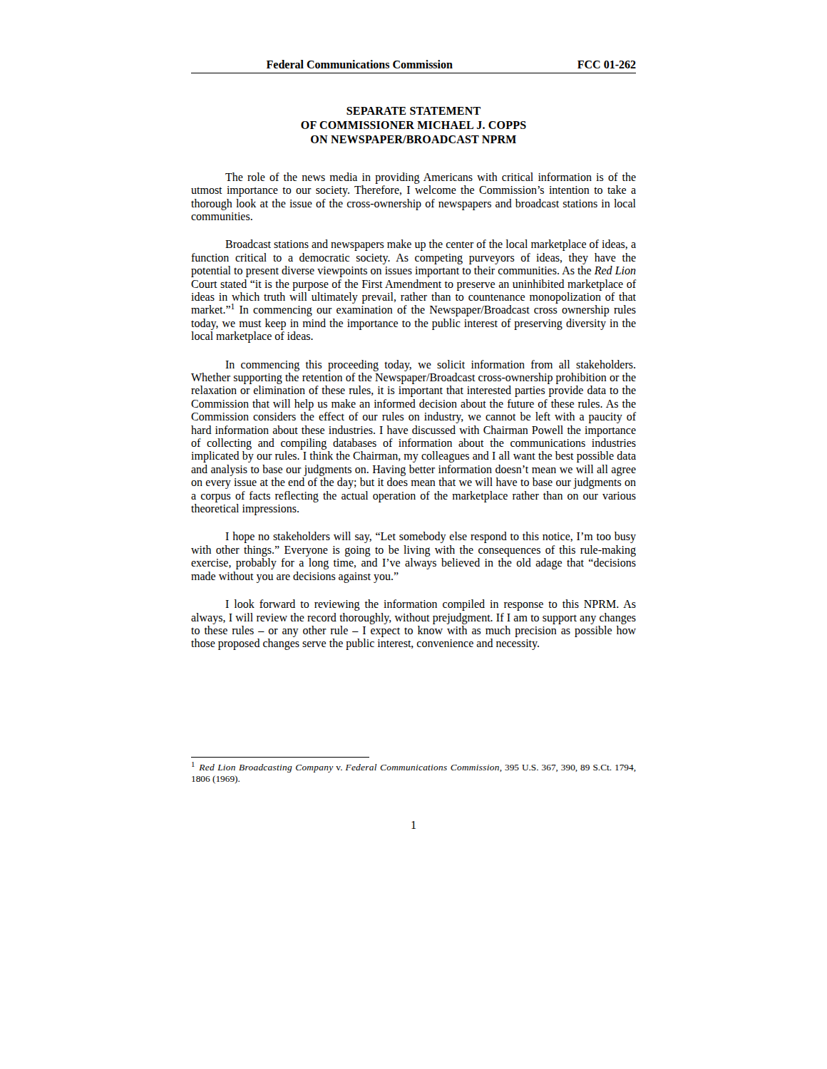Federal Communications Commission FCC 01-262
SEPARATE STATEMENT
OF COMMISSIONER MICHAEL J. COPPS
ON NEWSPAPER/BROADCAST NPRM
The role of the news media in providing Americans with critical information is of the utmost importance to our society. Therefore, I welcome the Commission’s intention to take a thorough look at the issue of the cross-ownership of newspapers and broadcast stations in local communities.
Broadcast stations and newspapers make up the center of the local marketplace of ideas, a function critical to a democratic society. As competing purveyors of ideas, they have the potential to present diverse viewpoints on issues important to their communities. As the Red Lion Court stated “it is the purpose of the First Amendment to preserve an uninhibited marketplace of ideas in which truth will ultimately prevail, rather than to countenance monopolization of that market.”1 In commencing our examination of the Newspaper/Broadcast cross ownership rules today, we must keep in mind the importance to the public interest of preserving diversity in the local marketplace of ideas.
In commencing this proceeding today, we solicit information from all stakeholders. Whether supporting the retention of the Newspaper/Broadcast cross-ownership prohibition or the relaxation or elimination of these rules, it is important that interested parties provide data to the Commission that will help us make an informed decision about the future of these rules. As the Commission considers the effect of our rules on industry, we cannot be left with a paucity of hard information about these industries. I have discussed with Chairman Powell the importance of collecting and compiling databases of information about the communications industries implicated by our rules. I think the Chairman, my colleagues and I all want the best possible data and analysis to base our judgments on. Having better information doesn’t mean we will all agree on every issue at the end of the day; but it does mean that we will have to base our judgments on a corpus of facts reflecting the actual operation of the marketplace rather than on our various theoretical impressions.
I hope no stakeholders will say, “Let somebody else respond to this notice, I’m too busy with other things.” Everyone is going to be living with the consequences of this rule-making exercise, probably for a long time, and I’ve always believed in the old adage that “decisions made without you are decisions against you.”
I look forward to reviewing the information compiled in response to this NPRM. As always, I will review the record thoroughly, without prejudgment. If I am to support any changes to these rules – or any other rule – I expect to know with as much precision as possible how those proposed changes serve the public interest, convenience and necessity.
1 Red Lion Broadcasting Company v. Federal Communications Commission, 395 U.S. 367, 390, 89 S.Ct. 1794, 1806 (1969).
1